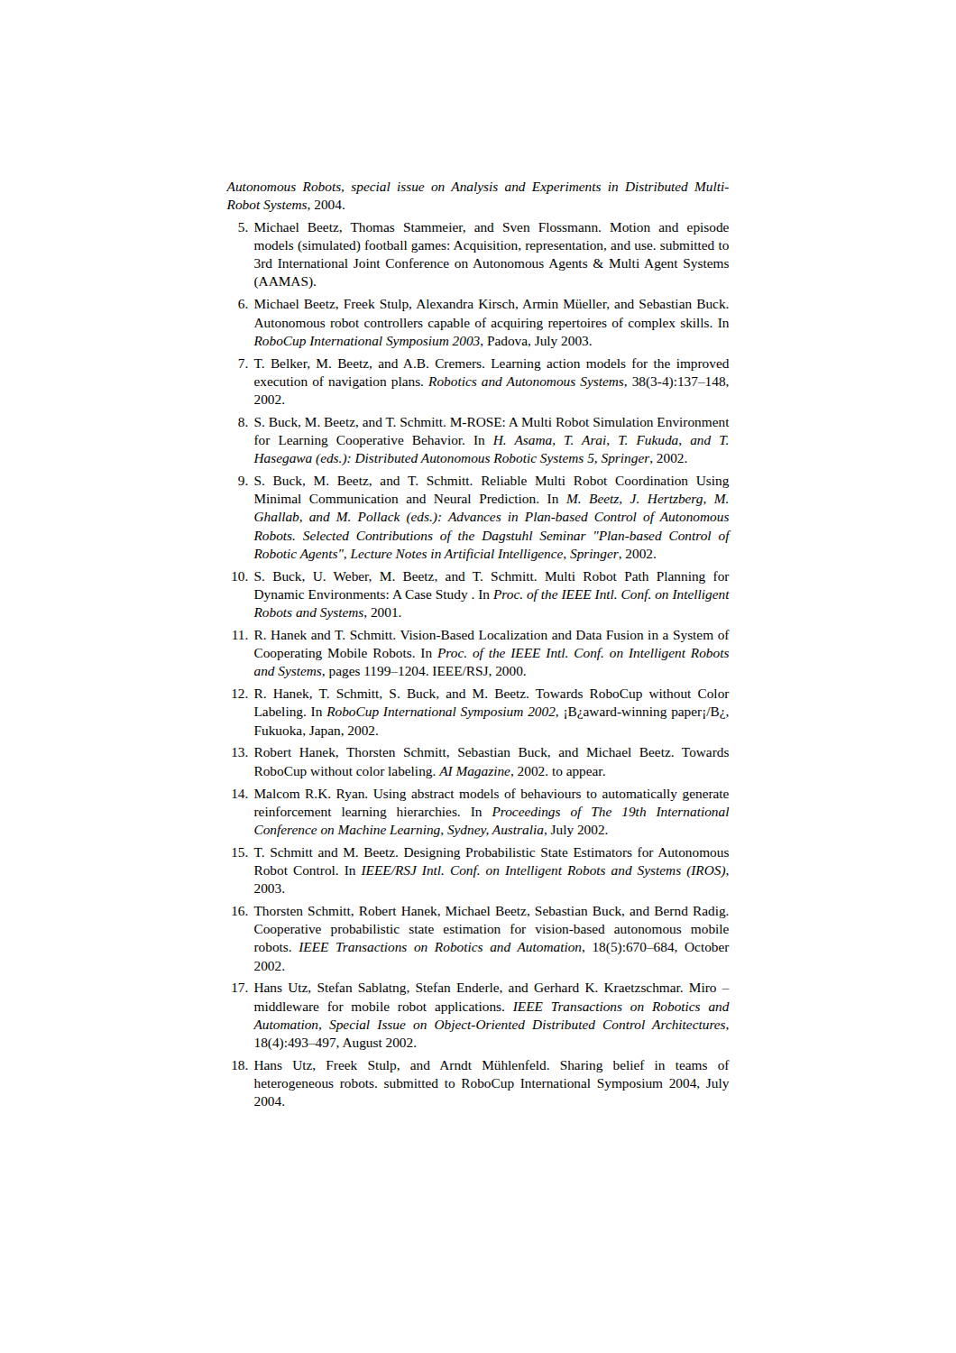Autonomous Robots, special issue on Analysis and Experiments in Distributed Multi-Robot Systems, 2004.
5. Michael Beetz, Thomas Stammeier, and Sven Flossmann. Motion and episode models (simulated) football games: Acquisition, representation, and use. submitted to 3rd International Joint Conference on Autonomous Agents & Multi Agent Systems (AAMAS).
6. Michael Beetz, Freek Stulp, Alexandra Kirsch, Armin Müeller, and Sebastian Buck. Autonomous robot controllers capable of acquiring repertoires of complex skills. In RoboCup International Symposium 2003, Padova, July 2003.
7. T. Belker, M. Beetz, and A.B. Cremers. Learning action models for the improved execution of navigation plans. Robotics and Autonomous Systems, 38(3-4):137–148, 2002.
8. S. Buck, M. Beetz, and T. Schmitt. M-ROSE: A Multi Robot Simulation Environment for Learning Cooperative Behavior. In H. Asama, T. Arai, T. Fukuda, and T. Hasegawa (eds.): Distributed Autonomous Robotic Systems 5, Springer, 2002.
9. S. Buck, M. Beetz, and T. Schmitt. Reliable Multi Robot Coordination Using Minimal Communication and Neural Prediction. In M. Beetz, J. Hertzberg, M. Ghallab, and M. Pollack (eds.): Advances in Plan-based Control of Autonomous Robots. Selected Contributions of the Dagstuhl Seminar "Plan-based Control of Robotic Agents", Lecture Notes in Artificial Intelligence, Springer, 2002.
10. S. Buck, U. Weber, M. Beetz, and T. Schmitt. Multi Robot Path Planning for Dynamic Environments: A Case Study . In Proc. of the IEEE Intl. Conf. on Intelligent Robots and Systems, 2001.
11. R. Hanek and T. Schmitt. Vision-Based Localization and Data Fusion in a System of Cooperating Mobile Robots. In Proc. of the IEEE Intl. Conf. on Intelligent Robots and Systems, pages 1199–1204. IEEE/RSJ, 2000.
12. R. Hanek, T. Schmitt, S. Buck, and M. Beetz. Towards RoboCup without Color Labeling. In RoboCup International Symposium 2002, ¡B¿award-winning paper¡/B¿, Fukuoka, Japan, 2002.
13. Robert Hanek, Thorsten Schmitt, Sebastian Buck, and Michael Beetz. Towards RoboCup without color labeling. AI Magazine, 2002. to appear.
14. Malcom R.K. Ryan. Using abstract models of behaviours to automatically generate reinforcement learning hierarchies. In Proceedings of The 19th International Conference on Machine Learning, Sydney, Australia, July 2002.
15. T. Schmitt and M. Beetz. Designing Probabilistic State Estimators for Autonomous Robot Control. In IEEE/RSJ Intl. Conf. on Intelligent Robots and Systems (IROS), 2003.
16. Thorsten Schmitt, Robert Hanek, Michael Beetz, Sebastian Buck, and Bernd Radig. Cooperative probabilistic state estimation for vision-based autonomous mobile robots. IEEE Transactions on Robotics and Automation, 18(5):670–684, October 2002.
17. Hans Utz, Stefan Sablatng, Stefan Enderle, and Gerhard K. Kraetzschmar. Miro – middleware for mobile robot applications. IEEE Transactions on Robotics and Automation, Special Issue on Object-Oriented Distributed Control Architectures, 18(4):493–497, August 2002.
18. Hans Utz, Freek Stulp, and Arndt Mühlenfeld. Sharing belief in teams of heterogeneous robots. submitted to RoboCup International Symposium 2004, July 2004.